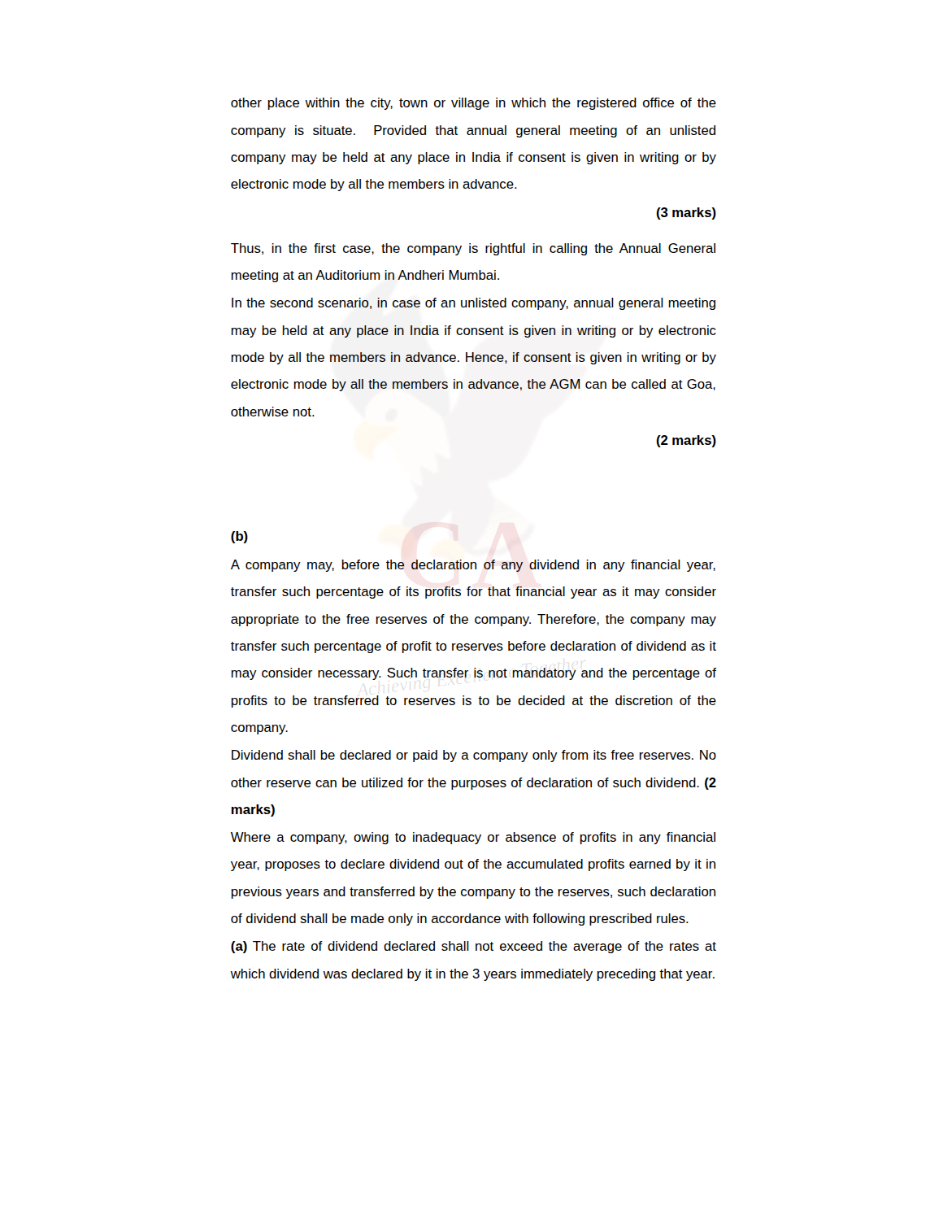🦅
CA
Achieving Excellence Together
other place within the city, town or village in which the registered office of the company is situate. Provided that annual general meeting of an unlisted company may be held at any place in India if consent is given in writing or by electronic mode by all the members in advance.
(3 marks)
Thus, in the first case, the company is rightful in calling the Annual General meeting at an Auditorium in Andheri Mumbai.
In the second scenario, in case of an unlisted company, annual general meeting may be held at any place in India if consent is given in writing or by electronic mode by all the members in advance. Hence, if consent is given in writing or by electronic mode by all the members in advance, the AGM can be called at Goa, otherwise not.
(2 marks)
(b)
A company may, before the declaration of any dividend in any financial year, transfer such percentage of its profits for that financial year as it may consider appropriate to the free reserves of the company. Therefore, the company may transfer such percentage of profit to reserves before declaration of dividend as it may consider necessary. Such transfer is not mandatory and the percentage of profits to be transferred to reserves is to be decided at the discretion of the company.
Dividend shall be declared or paid by a company only from its free reserves. No other reserve can be utilized for the purposes of declaration of such dividend. (2 marks)
Where a company, owing to inadequacy or absence of profits in any financial year, proposes to declare dividend out of the accumulated profits earned by it in previous years and transferred by the company to the reserves, such declaration of dividend shall be made only in accordance with following prescribed rules.
(a) The rate of dividend declared shall not exceed the average of the rates at which dividend was declared by it in the 3 years immediately preceding that year.